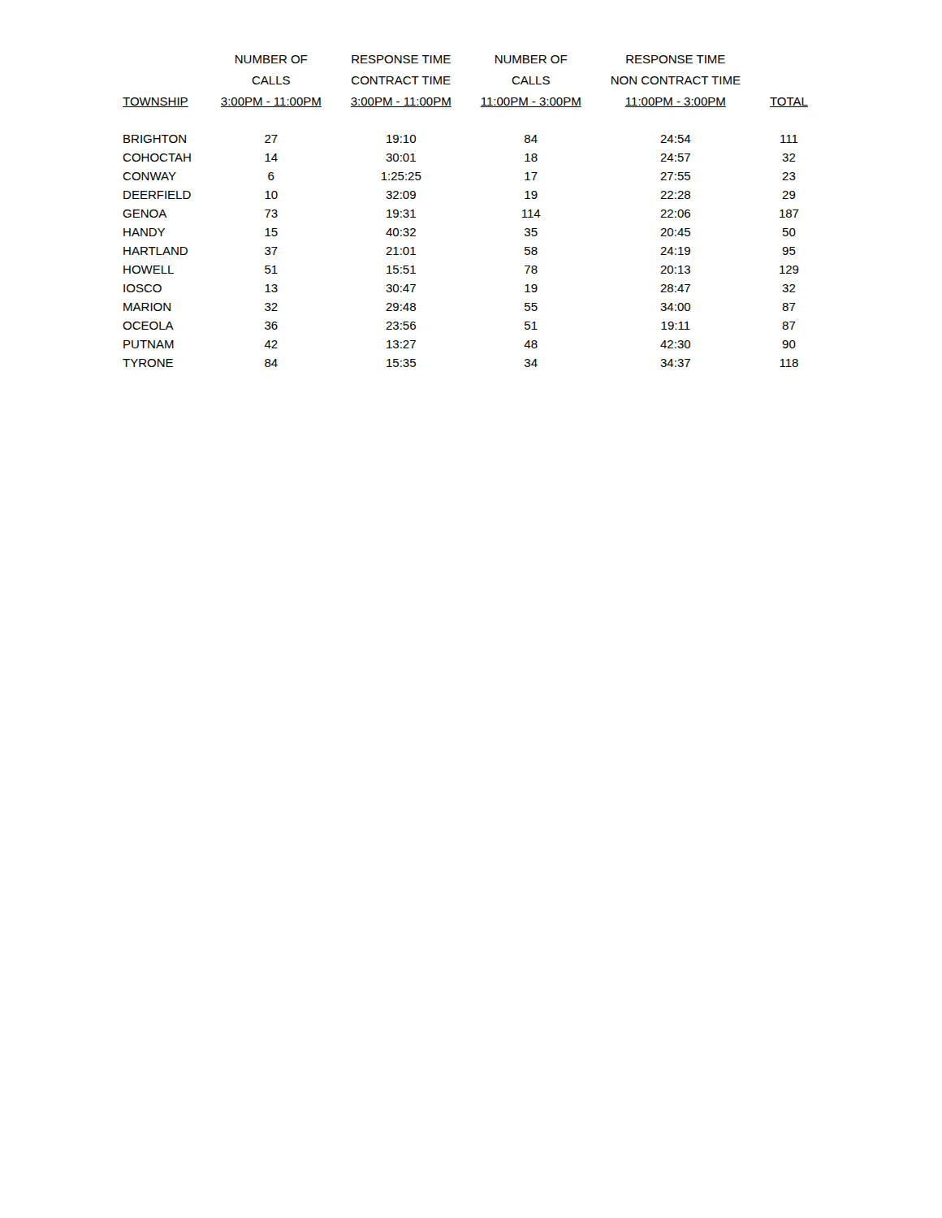| | NUMBER OF | RESPONSE TIME | NUMBER OF | RESPONSE TIME | |
| --- | --- | --- | --- | --- | --- |
| | CALLS | CONTRACT TIME | CALLS | NON CONTRACT TIME | |
| TOWNSHIP | 3:00PM - 11:00PM | 3:00PM - 11:00PM | 11:00PM - 3:00PM | 11:00PM - 3:00PM | TOTAL |
| BRIGHTON | 27 | 19:10 | 84 | 24:54 | 111 |
| COHOCTAH | 14 | 30:01 | 18 | 24:57 | 32 |
| CONWAY | 6 | 1:25:25 | 17 | 27:55 | 23 |
| DEERFIELD | 10 | 32:09 | 19 | 22:28 | 29 |
| GENOA | 73 | 19:31 | 114 | 22:06 | 187 |
| HANDY | 15 | 40:32 | 35 | 20:45 | 50 |
| HARTLAND | 37 | 21:01 | 58 | 24:19 | 95 |
| HOWELL | 51 | 15:51 | 78 | 20:13 | 129 |
| IOSCO | 13 | 30:47 | 19 | 28:47 | 32 |
| MARION | 32 | 29:48 | 55 | 34:00 | 87 |
| OCEOLA | 36 | 23:56 | 51 | 19:11 | 87 |
| PUTNAM | 42 | 13:27 | 48 | 42:30 | 90 |
| TYRONE | 84 | 15:35 | 34 | 34:37 | 118 |